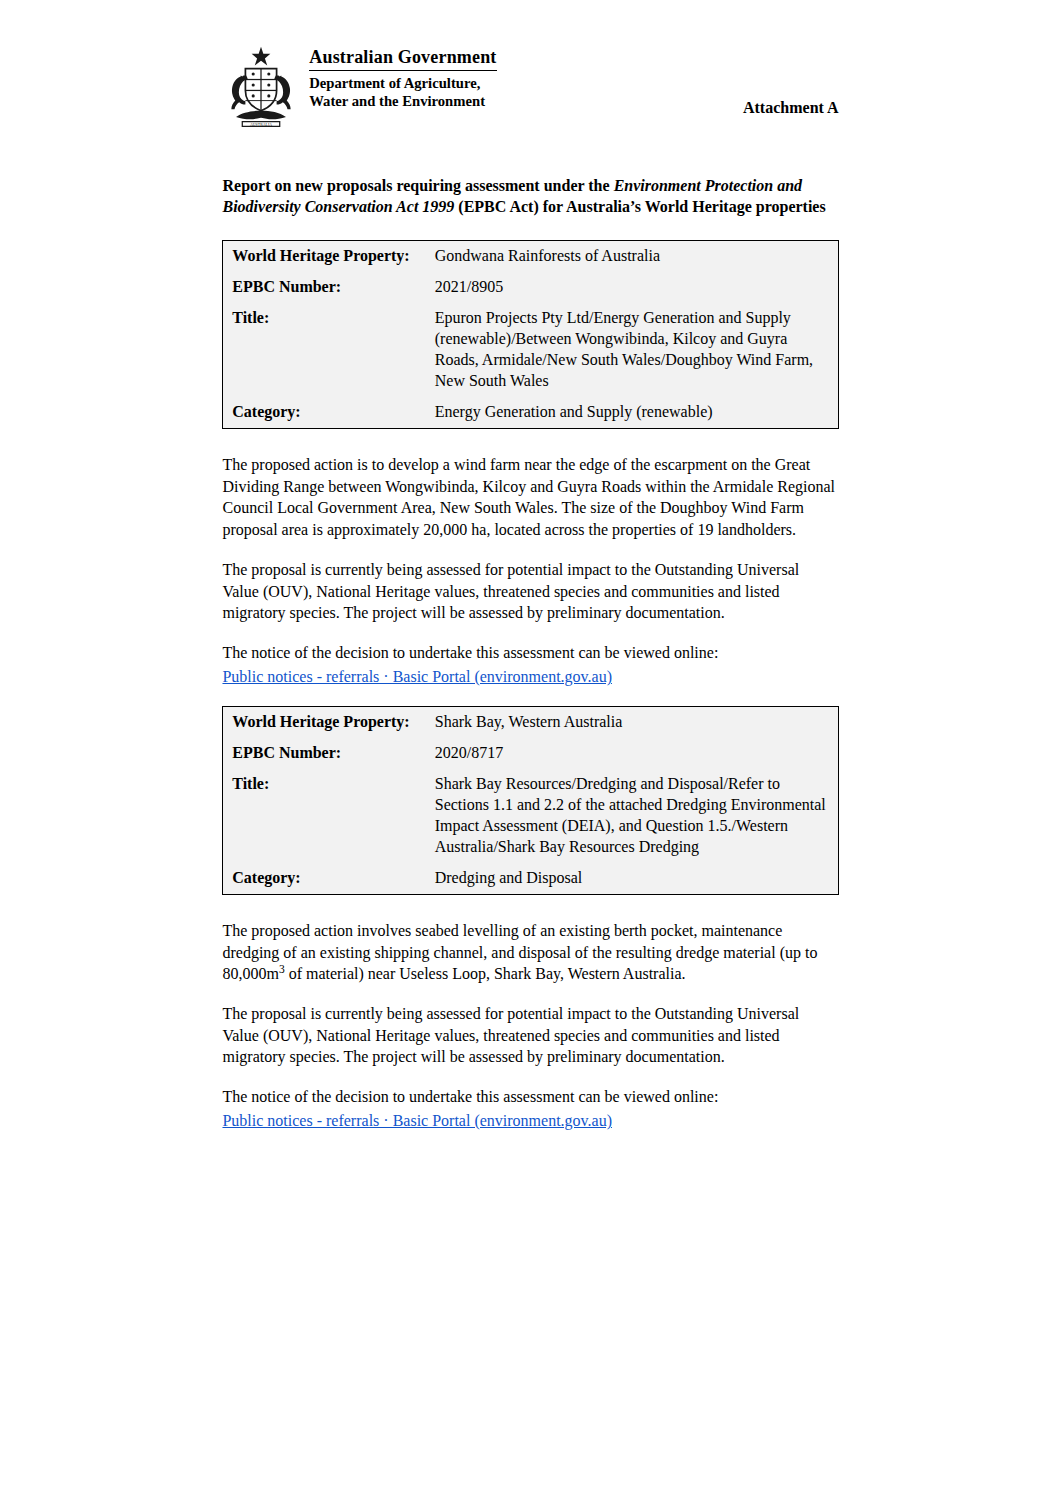AUSTRALIA
Australian Government
Department of Agriculture,
Water and the Environment
Attachment A
Report on new proposals requiring assessment under the Environment Protection and Biodiversity Conservation Act 1999 (EPBC Act) for Australia’s World Heritage properties
| World Heritage Property: | Gondwana Rainforests of Australia |
| EPBC Number: | 2021/8905 |
| Title: | Epuron Projects Pty Ltd/Energy Generation and Supply (renewable)/Between Wongwibinda, Kilcoy and Guyra Roads, Armidale/New South Wales/Doughboy Wind Farm, New South Wales |
| Category: | Energy Generation and Supply (renewable) |
The proposed action is to develop a wind farm near the edge of the escarpment on the Great Dividing Range between Wongwibinda, Kilcoy and Guyra Roads within the Armidale Regional Council Local Government Area, New South Wales. The size of the Doughboy Wind Farm proposal area is approximately 20,000 ha, located across the properties of 19 landholders.
The proposal is currently being assessed for potential impact to the Outstanding Universal Value (OUV), National Heritage values, threatened species and communities and listed migratory species. The project will be assessed by preliminary documentation.
The notice of the decision to undertake this assessment can be viewed online:
Public notices - referrals · Basic Portal (environment.gov.au)
| World Heritage Property: | Shark Bay, Western Australia |
| EPBC Number: | 2020/8717 |
| Title: | Shark Bay Resources/Dredging and Disposal/Refer to Sections 1.1 and 2.2 of the attached Dredging Environmental Impact Assessment (DEIA), and Question 1.5./Western Australia/Shark Bay Resources Dredging |
| Category: | Dredging and Disposal |
The proposed action involves seabed levelling of an existing berth pocket, maintenance dredging of an existing shipping channel, and disposal of the resulting dredge material (up to 80,000m3 of material) near Useless Loop, Shark Bay, Western Australia.
The proposal is currently being assessed for potential impact to the Outstanding Universal Value (OUV), National Heritage values, threatened species and communities and listed migratory species. The project will be assessed by preliminary documentation.
The notice of the decision to undertake this assessment can be viewed online:
Public notices - referrals · Basic Portal (environment.gov.au)